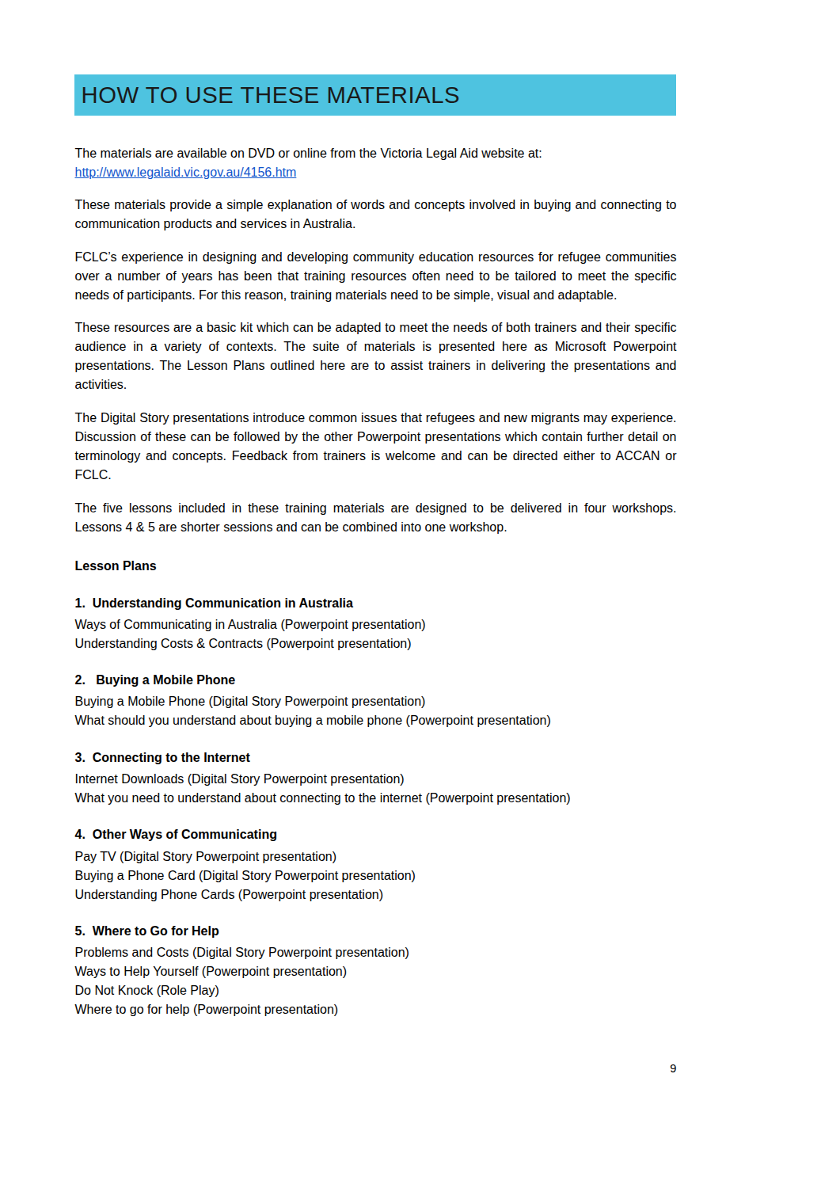HOW TO USE THESE MATERIALS
The materials are available on DVD or online from the Victoria Legal Aid website at:
http://www.legalaid.vic.gov.au/4156.htm
These materials provide a simple explanation of words and concepts involved in buying and connecting to communication products and services in Australia.
FCLC’s experience in designing and developing community education resources for refugee communities over a number of years has been that training resources often need to be tailored to meet the specific needs of participants. For this reason, training materials need to be simple, visual and adaptable.
These resources are a basic kit which can be adapted to meet the needs of both trainers and their specific audience in a variety of contexts. The suite of materials is presented here as Microsoft Powerpoint presentations. The Lesson Plans outlined here are to assist trainers in delivering the presentations and activities.
The Digital Story presentations introduce common issues that refugees and new migrants may experience. Discussion of these can be followed by the other Powerpoint presentations which contain further detail on terminology and concepts. Feedback from trainers is welcome and can be directed either to ACCAN or FCLC.
The five lessons included in these training materials are designed to be delivered in four workshops. Lessons 4 & 5 are shorter sessions and can be combined into one workshop.
Lesson Plans
1. Understanding Communication in Australia
Ways of Communicating in Australia (Powerpoint presentation)
Understanding Costs & Contracts (Powerpoint presentation)
2. Buying a Mobile Phone
Buying a Mobile Phone (Digital Story Powerpoint presentation)
What should you understand about buying a mobile phone (Powerpoint presentation)
3. Connecting to the Internet
Internet Downloads (Digital Story Powerpoint presentation)
What you need to understand about connecting to the internet (Powerpoint presentation)
4. Other Ways of Communicating
Pay TV (Digital Story Powerpoint presentation)
Buying a Phone Card (Digital Story Powerpoint presentation)
Understanding Phone Cards (Powerpoint presentation)
5. Where to Go for Help
Problems and Costs (Digital Story Powerpoint presentation)
Ways to Help Yourself (Powerpoint presentation)
Do Not Knock (Role Play)
Where to go for help (Powerpoint presentation)
9